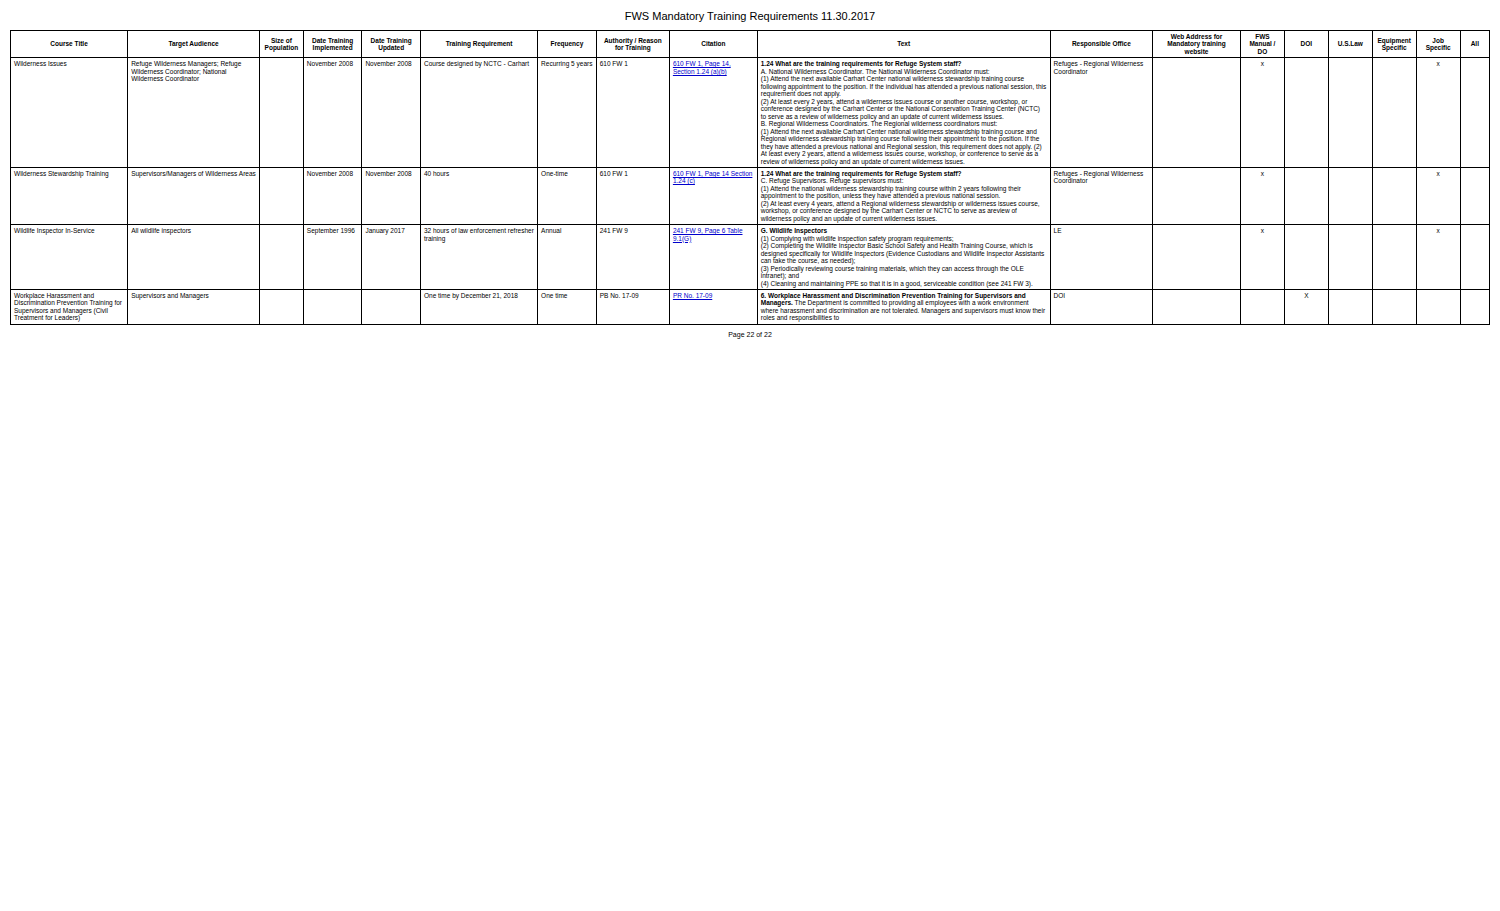FWS Mandatory Training Requirements 11.30.2017
| Course Title | Target Audience | Size of Population | Date Training Implemented | Date Training Updated | Training Requirement | Frequency | Authority / Reason for Training | Citation | Text | Responsible Office | Web Address for Mandatory training website | FWS Manual / DO | DOI | U.S.Law | Equipment Specific | Job Specific | All |
| --- | --- | --- | --- | --- | --- | --- | --- | --- | --- | --- | --- | --- | --- | --- | --- | --- | --- |
| Wilderness Issues | Refuge Wilderness Managers; Refuge Wilderness Coordinator; National Wilderness Coordinator | | November 2008 | November 2008 | Course designed by NCTC - Carhart | Recurring 5 years | 610 FW 1 | 610 FW 1, Page 14, Section 1.24 (a)(b) | 1.24 What are the training requirements for Refuge System staff? A. National Wilderness Coordinator. The National Wilderness Coordinator must: (1) Attend the next available Carhart Center national wilderness stewardship training course following appointment to the position. If the individual has attended a previous national session, this requirement does not apply. (2) At least every 2 years, attend a wilderness issues course or another course, workshop, or conference designed by the Carhart Center or the National Conservation Training Center (NCTC) to serve as a review of wilderness policy and an update of current wilderness issues. B. Regional Wilderness Coordinators. The Regional wilderness coordinators must: (1) Attend the next available Carhart Center national wilderness stewardship training course and Regional wilderness stewardship training course following their appointment to the position. If the they have attended a previous national and Regional session, this requirement does not apply. (2) At least every 2 years, attend a wilderness issues course, workshop, or conference to serve as a review of wilderness policy and an update of current wilderness issues. | Refuges - Regional Wilderness Coordinator | | x | | | | x | |
| Wilderness Stewardship Training | Supervisors/Managers of Wilderness Areas | | November 2008 | November 2008 | 40 hours | One-time | 610 FW 1 | 610 FW 1, Page 14 Section 1.24 (c) | 1.24 What are the training requirements for Refuge System staff? C. Refuge Supervisors. Refuge supervisors must: (1) Attend the national wilderness stewardship training course within 2 years following their appointment to the position, unless they have attended a previous national session. (2) At least every 4 years, attend a Regional wilderness stewardship or wilderness issues course, workshop, or conference designed by the Carhart Center or NCTC to serve as areview of wilderness policy and an update of current wilderness issues. | Refuges - Regional Wilderness Coordinator | | x | | | | x | |
| Wildlife Inspector In-Service | All wildlife inspectors | | September 1996 | January 2017 | 32 hours of law enforcement refresher training | Annual | 241 FW 9 | 241 FW 9, Page 6 Table 9.1(G) | G. Wildlife Inspectors (1) Complying with wildlife inspection safety program requirements; (2) Completing the Wildlife Inspector Basic School Safety and Health Training Course, which is designed specifically for Wildlife Inspectors (Evidence Custodians and Wildlife Inspector Assistants can take the course, as needed); (3) Periodically reviewing course training materials, which they can access through the OLE intranet); and (4) Cleaning and maintaining PPE so that it is in a good, serviceable condition (see 241 FW 3). | LE | | x | | | | x | |
| Workplace Harassment and Discrimination Prevention Training for Supervisors and Managers (Civil Treatment for Leaders) | Supervisors and Managers | | | | One time by December 21, 2018 | One time | PB No. 17-09 | PR No. 17-09 | 6. Workplace Harassment and Discrimination Prevention Training for Supervisors and Managers. The Department is committed to providing all employees with a work environment where harassment and discrimination are not tolerated. Managers and supervisors must know their roles and responsibilities to | DOI | | | X | | | | |
Page 22 of 22